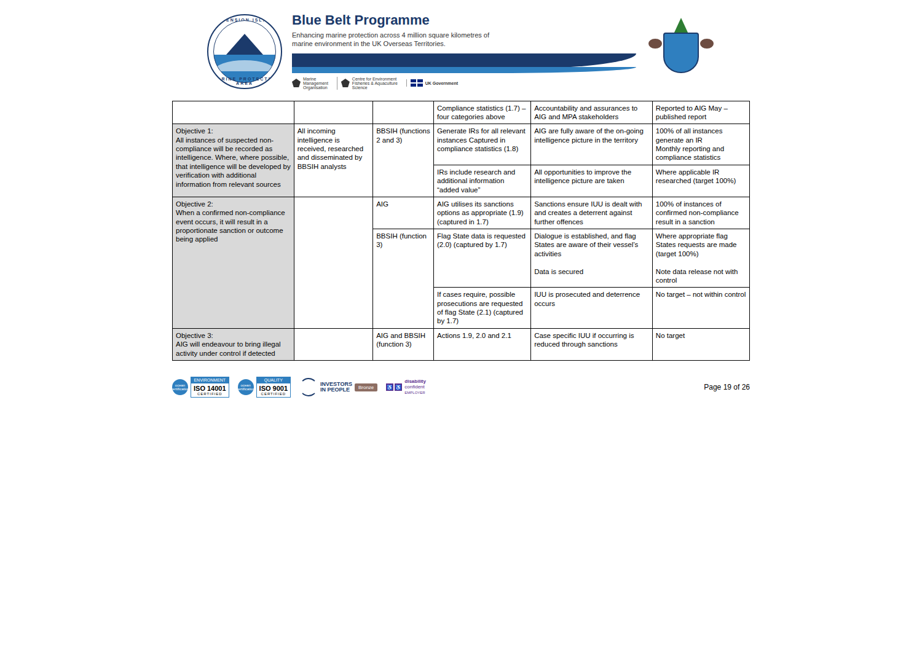ASCENSION ISLAND
MARINE PROTECTED AREA
Blue Belt Programme
Enhancing marine protection across 4 million square kilometres of
marine environment in the UK Overseas Territories.
Marine
Management
Organisation
Centre for Environment
Fisheries & Aquaculture
Science
UK Government
| | | | Compliance statistics (1.7) – four categories above | Accountability and assurances to AIG and MPA stakeholders | Reported to AIG May – published report |
| Objective 1: All instances of suspected non-compliance will be recorded as intelligence. Where, where possible, that intelligence will be developed by verification with additional information from relevant sources | All incoming intelligence is received, researched and disseminated by BBSIH analysts | BBSIH (functions 2 and 3) | Generate IRs for all relevant instances Captured in compliance statistics (1.8) | AIG are fully aware of the on-going intelligence picture in the territory | 100% of all instances generate an IR Monthly reporting and compliance statistics |
| IRs include research and additional information “added value” | All opportunities to improve the intelligence picture are taken | Where applicable IR researched (target 100%) |
| Objective 2: When a confirmed non-compliance event occurs, it will result in a proportionate sanction or outcome being applied | | AIG | AIG utilises its sanctions options as appropriate (1.9) (captured in 1.7) | Sanctions ensure IUU is dealt with and creates a deterrent against further offences | 100% of instances of confirmed non-compliance result in a sanction |
| BBSIH (function 3) | Flag State data is requested (2.0) (captured by 1.7) | Dialogue is established, and flag States are aware of their vessel’s activities Data is secured | Where appropriate flag States requests are made (target 100%) Note data release not with control |
| If cases require, possible prosecutions are requested of flag State (2.1) (captured by 1.7) | IUU is prosecuted and deterrence occurs | No target – not within control |
| Objective 3: AIG will endeavour to bring illegal activity under control if detected | | AIG and BBSIH (function 3) | Actions 1.9, 2.0 and 2.1 | Case specific IUU if occurring is reduced through sanctions | No target |
ocean
certification
ENVIRONMENT
ISO 14001
CERTIFIED
ocean
certification
QUALITY
ISO 9001
CERTIFIED
INVESTORS
IN PEOPLE
Bronze
♿♿
disability
confident
EMPLOYER
Page 19 of 26